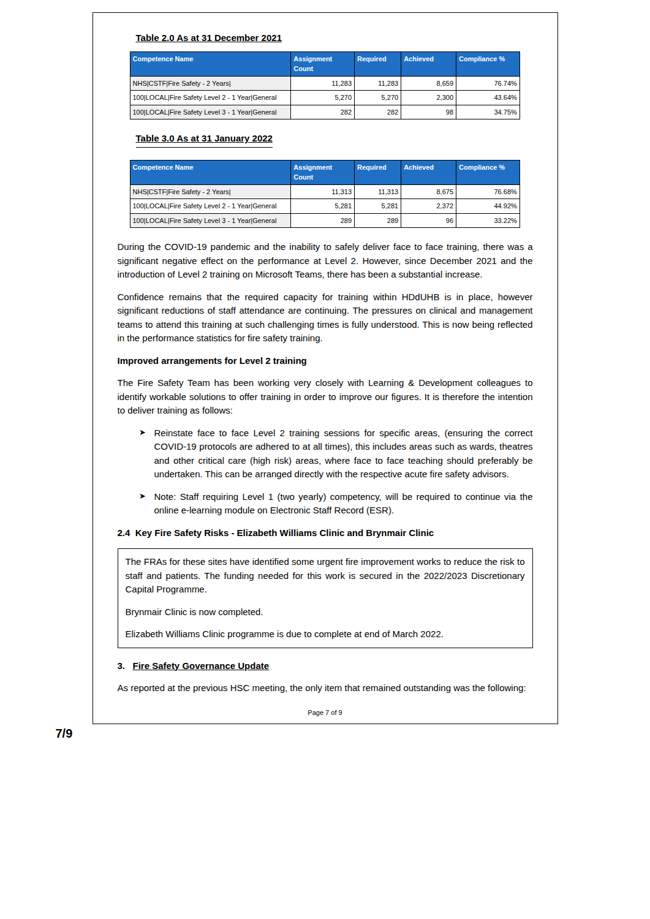Table 2.0 As at 31 December 2021
| Competence Name | Assignment Count | Required | Achieved | Compliance % |
| --- | --- | --- | --- | --- |
| NHS/CSTF/Fire Safety - 2 Years/ | 11,283 | 11,283 | 8,659 | 76.74% |
| 100/LOCAL/Fire Safety Level 2 - 1 Year/General | 5,270 | 5,270 | 2,300 | 43.64% |
| 100/LOCAL/Fire Safety Level 3 - 1 Year/General | 282 | 282 | 98 | 34.75% |
Table 3.0 As at 31 January 2022
| Competence Name | Assignment Count | Required | Achieved | Compliance % |
| --- | --- | --- | --- | --- |
| NHS/CSTF/Fire Safety - 2 Years/ | 11,313 | 11,313 | 8,675 | 76.68% |
| 100/LOCAL/Fire Safety Level 2 - 1 Year/General | 5,281 | 5,281 | 2,372 | 44.92% |
| 100/LOCAL/Fire Safety Level 3 - 1 Year/General | 289 | 289 | 96 | 33.22% |
During the COVID-19 pandemic and the inability to safely deliver face to face training, there was a significant negative effect on the performance at Level 2. However, since December 2021 and the introduction of Level 2 training on Microsoft Teams, there has been a substantial increase.
Confidence remains that the required capacity for training within HDdUHB is in place, however significant reductions of staff attendance are continuing. The pressures on clinical and management teams to attend this training at such challenging times is fully understood. This is now being reflected in the performance statistics for fire safety training.
Improved arrangements for Level 2 training
The Fire Safety Team has been working very closely with Learning & Development colleagues to identify workable solutions to offer training in order to improve our figures. It is therefore the intention to deliver training as follows:
Reinstate face to face Level 2 training sessions for specific areas, (ensuring the correct COVID-19 protocols are adhered to at all times), this includes areas such as wards, theatres and other critical care (high risk) areas, where face to face teaching should preferably be undertaken. This can be arranged directly with the respective acute fire safety advisors.
Note: Staff requiring Level 1 (two yearly) competency, will be required to continue via the online e-learning module on Electronic Staff Record (ESR).
2.4 Key Fire Safety Risks - Elizabeth Williams Clinic and Brynmair Clinic
The FRAs for these sites have identified some urgent fire improvement works to reduce the risk to staff and patients. The funding needed for this work is secured in the 2022/2023 Discretionary Capital Programme.
Brynmair Clinic is now completed.
Elizabeth Williams Clinic programme is due to complete at end of March 2022.
3. Fire Safety Governance Update
As reported at the previous HSC meeting, the only item that remained outstanding was the following:
Page 7 of 9
7/9